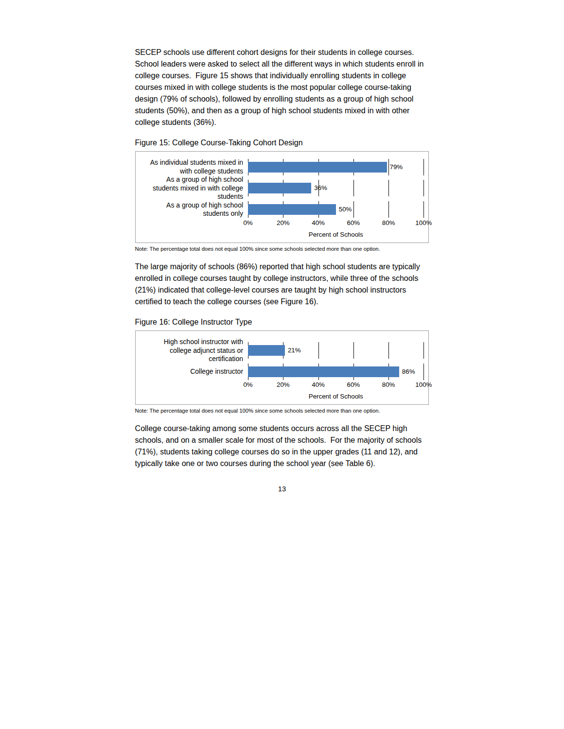SECEP schools use different cohort designs for their students in college courses. School leaders were asked to select all the different ways in which students enroll in college courses. Figure 15 shows that individually enrolling students in college courses mixed in with college students is the most popular college course-taking design (79% of schools), followed by enrolling students as a group of high school students (50%), and then as a group of high school students mixed in with other college students (36%).
Figure 15: College Course-Taking Cohort Design
As individual students mixed in with college students
79%
As a group of high school students mixed in with college students
36%
As a group of high school students only
50%
0% 20% 40% 60% 80% 100%
Percent of Schools
Note: The percentage total does not equal 100% since some schools selected more than one option.
The large majority of schools (86%) reported that high school students are typically enrolled in college courses taught by college instructors, while three of the schools (21%) indicated that college-level courses are taught by high school instructors certified to teach the college courses (see Figure 16).
Figure 16: College Instructor Type
High school instructor with college adjunct status or certification
21%
College instructor
86%
0% 20% 40% 60% 80% 100%
Percent of Schools
Note: The percentage total does not equal 100% since some schools selected more than one option.
College course-taking among some students occurs across all the SECEP high schools, and on a smaller scale for most of the schools. For the majority of schools (71%), students taking college courses do so in the upper grades (11 and 12), and typically take one or two courses during the school year (see Table 6).
13